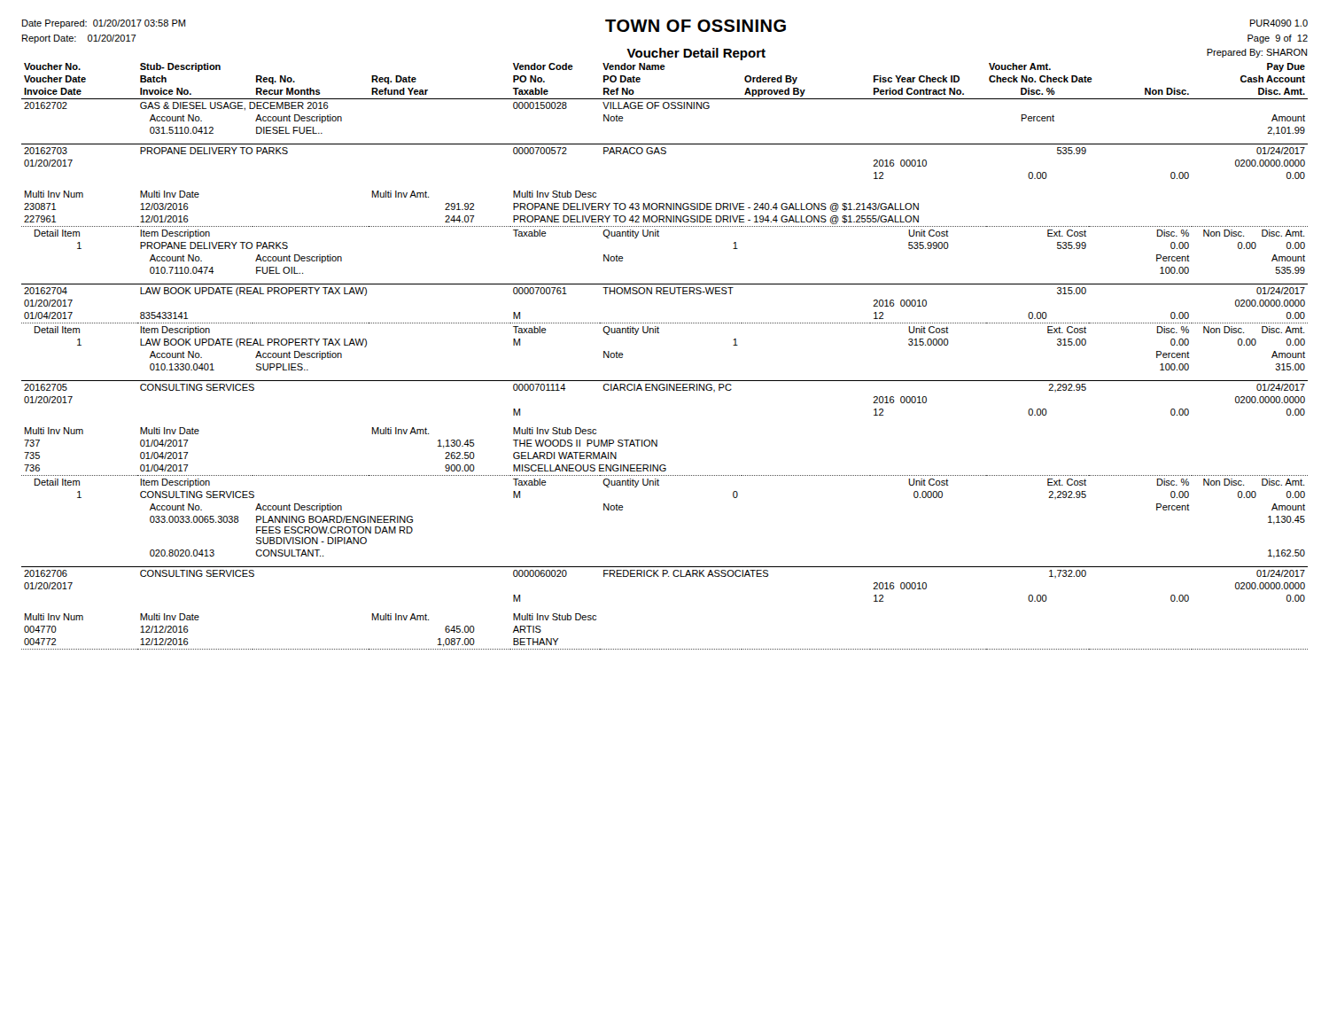Date Prepared: 01/20/2017 03:58 PM
Report Date: 01/20/2017
TOWN OF OSSINING
Voucher Detail Report
PUR4090 1.0
Page 9 of 12
Prepared By: SHARON
| Voucher No. | Stub- Description | | Vendor Code | Vendor Name | | Voucher Amt. | Pay Due |
| Voucher Date | Batch | Req. No. | Req. Date | PO No. | PO Date | Ordered By | Fisc Year Check ID | Check No. Check Date | Cash Account |
| Invoice Date | Invoice No. | Recur Months | Refund Year | Taxable | Ref No | Approved By | Period Contract No. | Disc. % | Non Disc. | Disc. Amt. |
| 20162702 | GAS & DIESEL USAGE, DECEMBER 2016 | 0000150028 | VILLAGE OF OSSINING | | | |
| | Account No. | Account Description | | Note | | | Percent | | Amount |
| | 031.5110.0412 | DIESEL FUEL.. | | | | | | | 2,101.99 |
| 20162703 | PROPANE DELIVERY TO PARKS | 0000700572 | PARACO GAS | | 535.99 | | 01/24/2017 |
| 01/20/2017 | | | | | | | 2016 00010 | | | 0200.0000.0000 |
| | | | | | | | 12 | 0.00 | 0.00 | 0.00 |
| Multi Inv Num | Multi Inv Date | Multi Inv Amt. | Multi Inv Stub Desc |
| 230871 | 12/03/2016 | 291.92 | PROPANE DELIVERY TO 43 MORNINGSIDE DRIVE - 240.4 GALLONS @ $1.2143/GALLON |
| 227961 | 12/01/2016 | 244.07 | PROPANE DELIVERY TO 42 MORNINGSIDE DRIVE - 194.4 GALLONS @ $1.2555/GALLON |
| Detail Item | Item Description | Taxable | Quantity Unit | Unit Cost | Ext. Cost | Disc. % | Non Disc. Disc. Amt. |
| 1 | PROPANE DELIVERY TO PARKS | | 1 | 535.9900 | 535.99 | 0.00 | 0.00 0.00 |
| | Account No. | Account Description | | Note | | | | Percent | Amount |
| | 010.7110.0474 | FUEL OIL.. | | | | | | 100.00 | 535.99 |
| 20162704 | LAW BOOK UPDATE (REAL PROPERTY TAX LAW) | 0000700761 | THOMSON REUTERS-WEST | | 315.00 | | 01/24/2017 |
| 01/20/2017 | | | | | | | 2016 00010 | | | 0200.0000.0000 |
| 01/04/2017 | 835433141 | | | M | | | 12 | 0.00 | 0.00 | 0.00 |
| Detail Item | Item Description | Taxable | Quantity Unit | Unit Cost | Ext. Cost | Disc. % | Non Disc. Disc. Amt. |
| 1 | LAW BOOK UPDATE (REAL PROPERTY TAX LAW) | M | 1 | 315.0000 | 315.00 | 0.00 | 0.00 0.00 |
| | Account No. | Account Description | | Note | | | | Percent | Amount |
| | 010.1330.0401 | SUPPLIES.. | | | | | | 100.00 | 315.00 |
| 20162705 | CONSULTING SERVICES | 0000701114 | CIARCIA ENGINEERING, PC | | 2,292.95 | | 01/24/2017 |
| 01/20/2017 | | | | | | | 2016 00010 | | | 0200.0000.0000 |
| | | | | M | | | 12 | 0.00 | 0.00 | 0.00 |
| Multi Inv Num | Multi Inv Date | Multi Inv Amt. | Multi Inv Stub Desc |
| 737 | 01/04/2017 | 1,130.45 | THE WOODS II PUMP STATION |
| 735 | 01/04/2017 | 262.50 | GELARDI WATERMAIN |
| 736 | 01/04/2017 | 900.00 | MISCELLANEOUS ENGINEERING |
| Detail Item | Item Description | Taxable | Quantity Unit | Unit Cost | Ext. Cost | Disc. % | Non Disc. Disc. Amt. |
| 1 | CONSULTING SERVICES | M | 0 | 0.0000 | 2,292.95 | 0.00 | 0.00 0.00 |
| | Account No. | Account Description | | Note | | | | Percent | Amount |
| | 033.0033.0065.3038 | PLANNING BOARD/ENGINEERING FEES ESCROW.CROTON DAM RD SUBDIVISION - DIPIANO | | | | | | | 1,130.45 |
| | 020.8020.0413 | CONSULTANT.. | | | | | | | 1,162.50 |
| 20162706 | CONSULTING SERVICES | 0000060020 | FREDERICK P. CLARK ASSOCIATES | | 1,732.00 | | 01/24/2017 |
| 01/20/2017 | | | | | | | 2016 00010 | | | 0200.0000.0000 |
| | | | | M | | | 12 | 0.00 | 0.00 | 0.00 |
| Multi Inv Num | Multi Inv Date | Multi Inv Amt. | Multi Inv Stub Desc |
| 004770 | 12/12/2016 | 645.00 | ARTIS |
| 004772 | 12/12/2016 | 1,087.00 | BETHANY |